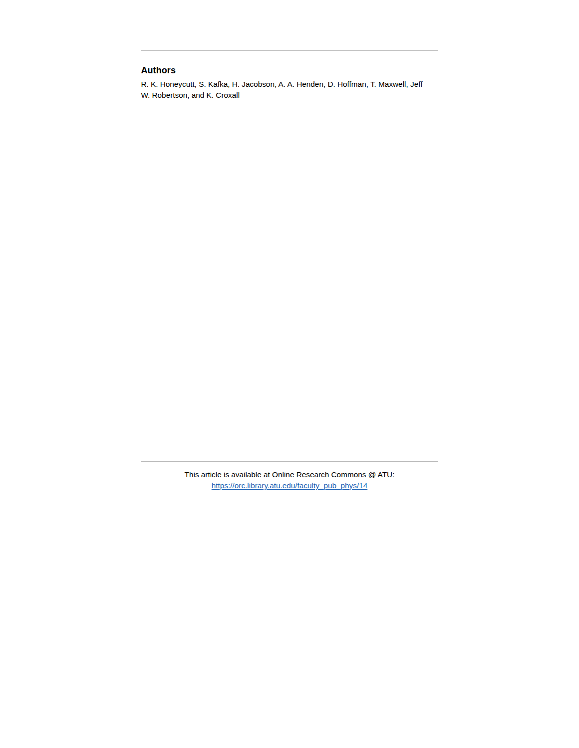Authors
R. K. Honeycutt, S. Kafka, H. Jacobson, A. A. Henden, D. Hoffman, T. Maxwell, Jeff W. Robertson, and K. Croxall
This article is available at Online Research Commons @ ATU: https://orc.library.atu.edu/faculty_pub_phys/14